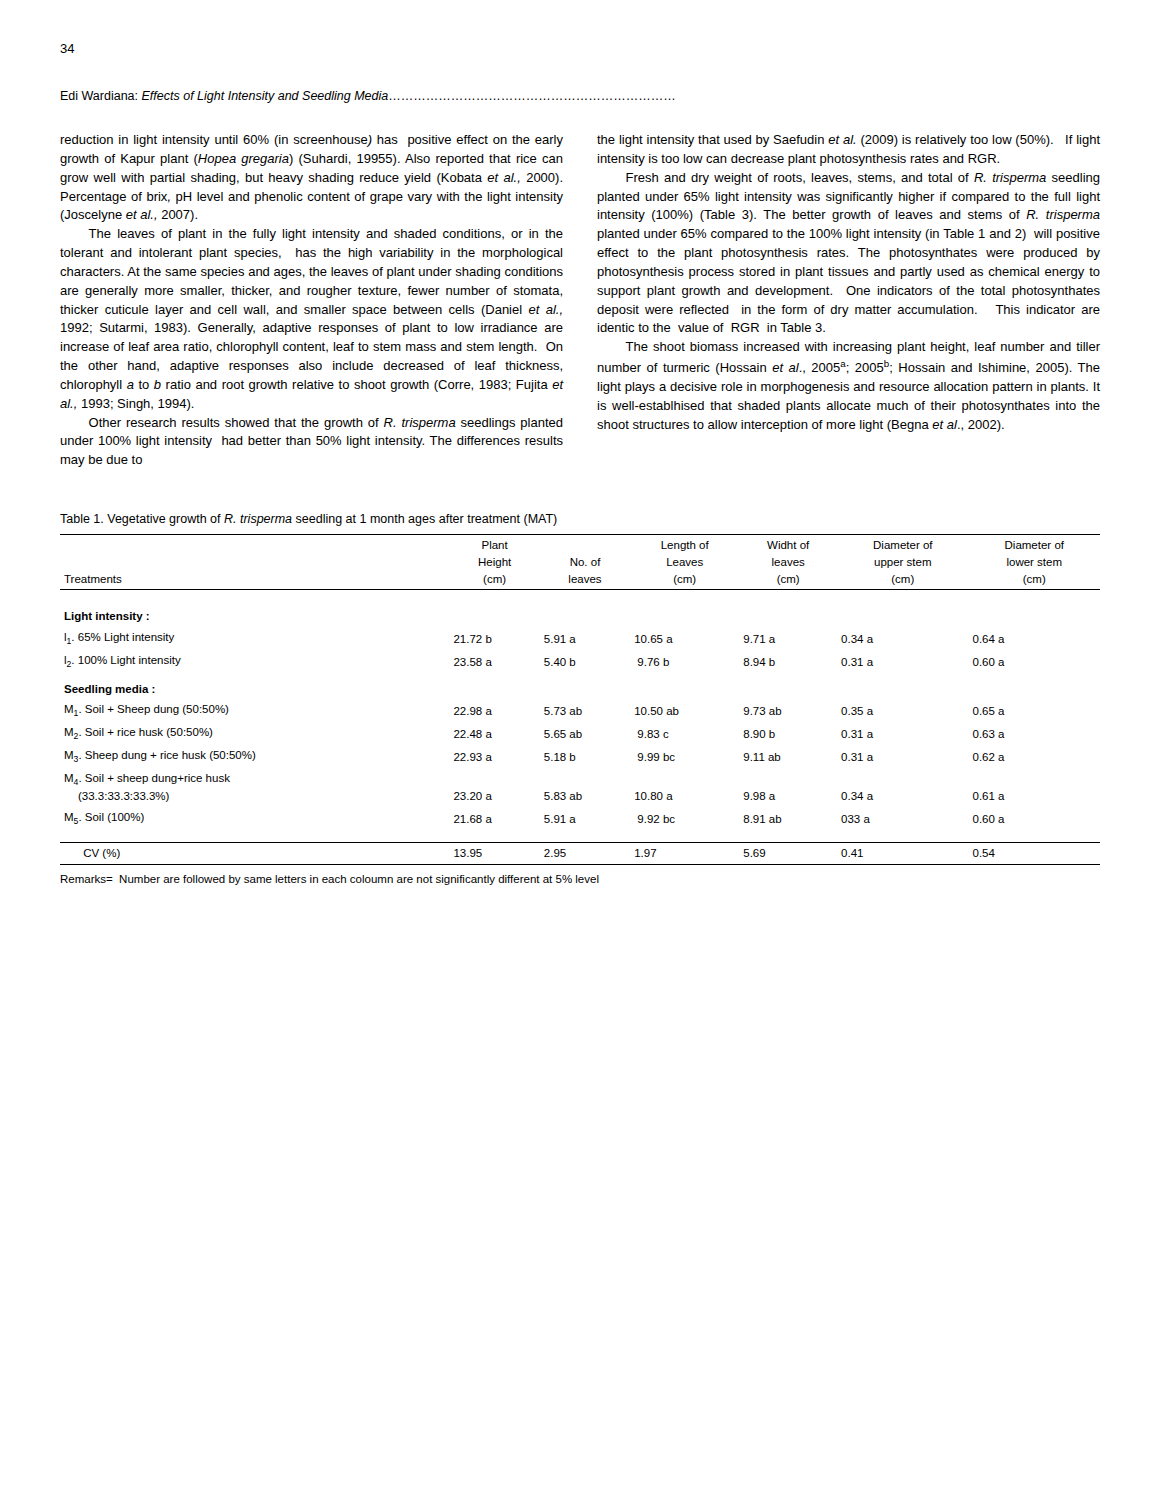34
Edi Wardiana: Effects of Light Intensity and Seedling Media……………………………………………………………
reduction in light intensity until 60% (in screenhouse) has positive effect on the early growth of Kapur plant (Hopea gregaria) (Suhardi, 19955). Also reported that rice can grow well with partial shading, but heavy shading reduce yield (Kobata et al., 2000). Percentage of brix, pH level and phenolic content of grape vary with the light intensity (Joscelyne et al., 2007).
The leaves of plant in the fully light intensity and shaded conditions, or in the tolerant and intolerant plant species, has the high variability in the morphological characters. At the same species and ages, the leaves of plant under shading conditions are generally more smaller, thicker, and rougher texture, fewer number of stomata, thicker cuticule layer and cell wall, and smaller space between cells (Daniel et al., 1992; Sutarmi, 1983). Generally, adaptive responses of plant to low irradiance are increase of leaf area ratio, chlorophyll content, leaf to stem mass and stem length. On the other hand, adaptive responses also include decreased of leaf thickness, chlorophyll a to b ratio and root growth relative to shoot growth (Corre, 1983; Fujita et al., 1993; Singh, 1994).
Other research results showed that the growth of R. trisperma seedlings planted under 100% light intensity had better than 50% light intensity. The differences results may be due to
the light intensity that used by Saefudin et al. (2009) is relatively too low (50%). If light intensity is too low can decrease plant photosynthesis rates and RGR.
Fresh and dry weight of roots, leaves, stems, and total of R. trisperma seedling planted under 65% light intensity was significantly higher if compared to the full light intensity (100%) (Table 3). The better growth of leaves and stems of R. trisperma planted under 65% compared to the 100% light intensity (in Table 1 and 2) will positive effect to the plant photosynthesis rates. The photosynthates were produced by photosynthesis process stored in plant tissues and partly used as chemical energy to support plant growth and development. One indicators of the total photosynthates deposit were reflected in the form of dry matter accumulation. This indicator are identic to the value of RGR in Table 3.
The shoot biomass increased with increasing plant height, leaf number and tiller number of turmeric (Hossain et al., 2005a; 2005b; Hossain and Ishimine, 2005). The light plays a decisive role in morphogenesis and resource allocation pattern in plants. It is well-establhised that shaded plants allocate much of their photosynthates into the shoot structures to allow interception of more light (Begna et al., 2002).
Table 1. Vegetative growth of R. trisperma seedling at 1 month ages after treatment (MAT)
| Treatments | Plant Height (cm) | No. of leaves | Length of Leaves (cm) | Widht of leaves (cm) | Diameter of upper stem (cm) | Diameter of lower stem (cm) |
| --- | --- | --- | --- | --- | --- | --- |
| Light intensity : | | | | | | |
| l 1 . 65% Light intensity | 21.72 b | 5.91 a | 10.65 a | 9.71 a | 0.34 a | 0.64 a |
| l 2 . 100% Light intensity | 23.58 a | 5.40 b | 9.76 b | 8.94 b | 0.31 a | 0.60 a |
| Seedling media : | | | | | | |
| M 1 . Soil + Sheep dung (50:50%) | 22.98 a | 5.73 ab | 10.50 ab | 9.73 ab | 0.35 a | 0.65 a |
| M 2 . Soil + rice husk (50:50%) | 22.48 a | 5.65 ab | 9.83 c | 8.90 b | 0.31 a | 0.63 a |
| M 3 . Sheep dung + rice husk (50:50%) | 22.93 a | 5.18 b | 9.99 bc | 9.11 ab | 0.31 a | 0.62 a |
| M 4 . Soil + sheep dung+rice husk (33.3:33.3:33.3%) | 23.20 a | 5.83 ab | 10.80 a | 9.98 a | 0.34 a | 0.61 a |
| M 5 . Soil (100%) | 21.68 a | 5.91 a | 9.92 bc | 8.91 ab | 033 a | 0.60 a |
| CV (%) | 13.95 | 2.95 | 1.97 | 5.69 | 0.41 | 0.54 |
Remarks= Number are followed by same letters in each coloumn are not significantly different at 5% level